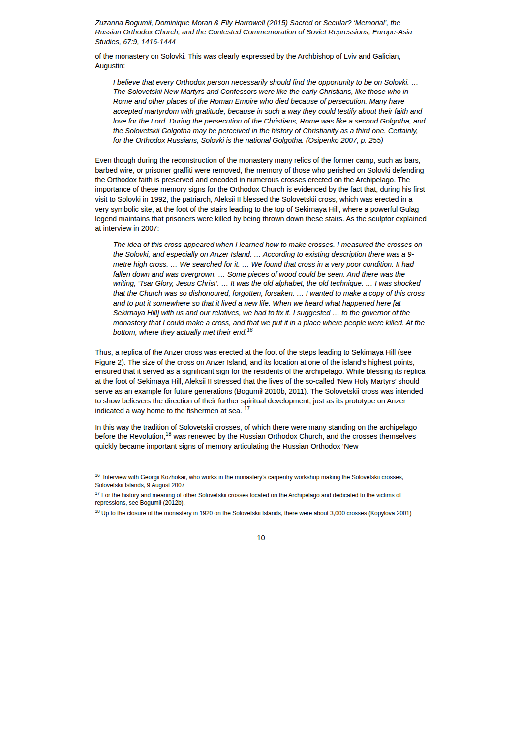Zuzanna Bogumił, Dominique Moran & Elly Harrowell (2015) Sacred or Secular? ‘Memorial’, the Russian Orthodox Church, and the Contested Commemoration of Soviet Repressions, Europe-Asia Studies, 67:9, 1416-1444
of the monastery on Solovki. This was clearly expressed by the Archbishop of Lviv and Galician, Augustin:
I believe that every Orthodox person necessarily should find the opportunity to be on Solovki. … The Solovetskii New Martyrs and Confessors were like the early Christians, like those who in Rome and other places of the Roman Empire who died because of persecution. Many have accepted martyrdom with gratitude, because in such a way they could testify about their faith and love for the Lord. During the persecution of the Christians, Rome was like a second Golgotha, and the Solovetskii Golgotha may be perceived in the history of Christianity as a third one. Certainly, for the Orthodox Russians, Solovki is the national Golgotha. (Osipenko 2007, p. 255)
Even though during the reconstruction of the monastery many relics of the former camp, such as bars, barbed wire, or prisoner graffiti were removed, the memory of those who perished on Solovki defending the Orthodox faith is preserved and encoded in numerous crosses erected on the Archipelago. The importance of these memory signs for the Orthodox Church is evidenced by the fact that, during his first visit to Solovki in 1992, the patriarch, Aleksii II blessed the Solovetskii cross, which was erected in a very symbolic site, at the foot of the stairs leading to the top of Sekirnaya Hill, where a powerful Gulag legend maintains that prisoners were killed by being thrown down these stairs. As the sculptor explained at interview in 2007:
The idea of this cross appeared when I learned how to make crosses. I measured the crosses on the Solovki, and especially on Anzer Island. … According to existing description there was a 9-metre high cross. … We searched for it. … We found that cross in a very poor condition. It had fallen down and was overgrown. … Some pieces of wood could be seen. And there was the writing, ‘Tsar Glory, Jesus Christ’. … It was the old alphabet, the old technique. … I was shocked that the Church was so dishonoured, forgotten, forsaken. … I wanted to make a copy of this cross and to put it somewhere so that it lived a new life. When we heard what happened here [at Sekirnaya Hill] with us and our relatives, we had to fix it. I suggested … to the governor of the monastery that I could make a cross, and that we put it in a place where people were killed. At the bottom, where they actually met their end.16
Thus, a replica of the Anzer cross was erected at the foot of the steps leading to Sekirnaya Hill (see Figure 2). The size of the cross on Anzer Island, and its location at one of the island’s highest points, ensured that it served as a significant sign for the residents of the archipelago. While blessing its replica at the foot of Sekirnaya Hill, Aleksii II stressed that the lives of the so-called ‘New Holy Martyrs’ should serve as an example for future generations (Bogumił 2010b, 2011). The Solovetskii cross was intended to show believers the direction of their further spiritual development, just as its prototype on Anzer indicated a way home to the fishermen at sea. 17
In this way the tradition of Solovetskii crosses, of which there were many standing on the archipelago before the Revolution,18 was renewed by the Russian Orthodox Church, and the crosses themselves quickly became important signs of memory articulating the Russian Orthodox ‘New
16 Interview with Georgii Kozhokar, who works in the monastery’s carpentry workshop making the Solovetskii crosses, Solovetskii Islands, 9 August 2007
17 For the history and meaning of other Solovetskii crosses located on the Archipelago and dedicated to the victims of repressions, see Bogumił (2012b).
18 Up to the closure of the monastery in 1920 on the Solovetskii Islands, there were about 3,000 crosses (Kopylova 2001)
10